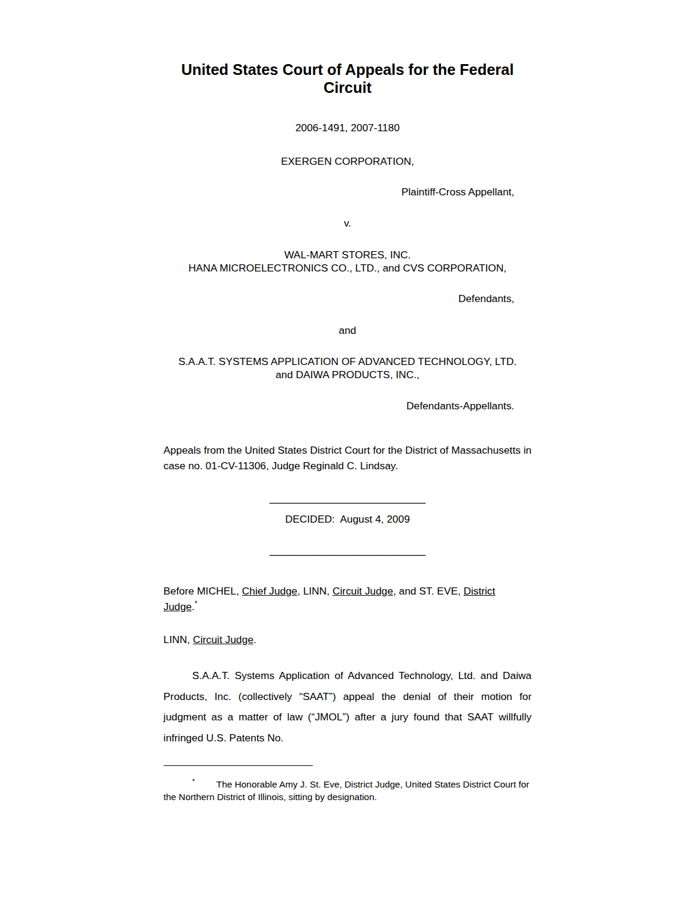United States Court of Appeals for the Federal Circuit
2006-1491, 2007-1180
EXERGEN CORPORATION,
Plaintiff-Cross Appellant,
v.
WAL-MART STORES, INC.
HANA MICROELECTRONICS CO., LTD., and CVS CORPORATION,
Defendants,
and
S.A.A.T. SYSTEMS APPLICATION OF ADVANCED TECHNOLOGY, LTD.
and DAIWA PRODUCTS, INC.,
Defendants-Appellants.
Appeals from the United States District Court for the District of Massachusetts in case no. 01-CV-11306, Judge Reginald C. Lindsay.
___________________________
DECIDED: August 4, 2009
___________________________
Before MICHEL, Chief Judge, LINN, Circuit Judge, and ST. EVE, District Judge.*
LINN, Circuit Judge.
S.A.A.T. Systems Application of Advanced Technology, Ltd. and Daiwa Products, Inc. (collectively “SAAT”) appeal the denial of their motion for judgment as a matter of law (“JMOL”) after a jury found that SAAT willfully infringed U.S. Patents No.
*The Honorable Amy J. St. Eve, District Judge, United States District Court for the Northern District of Illinois, sitting by designation.